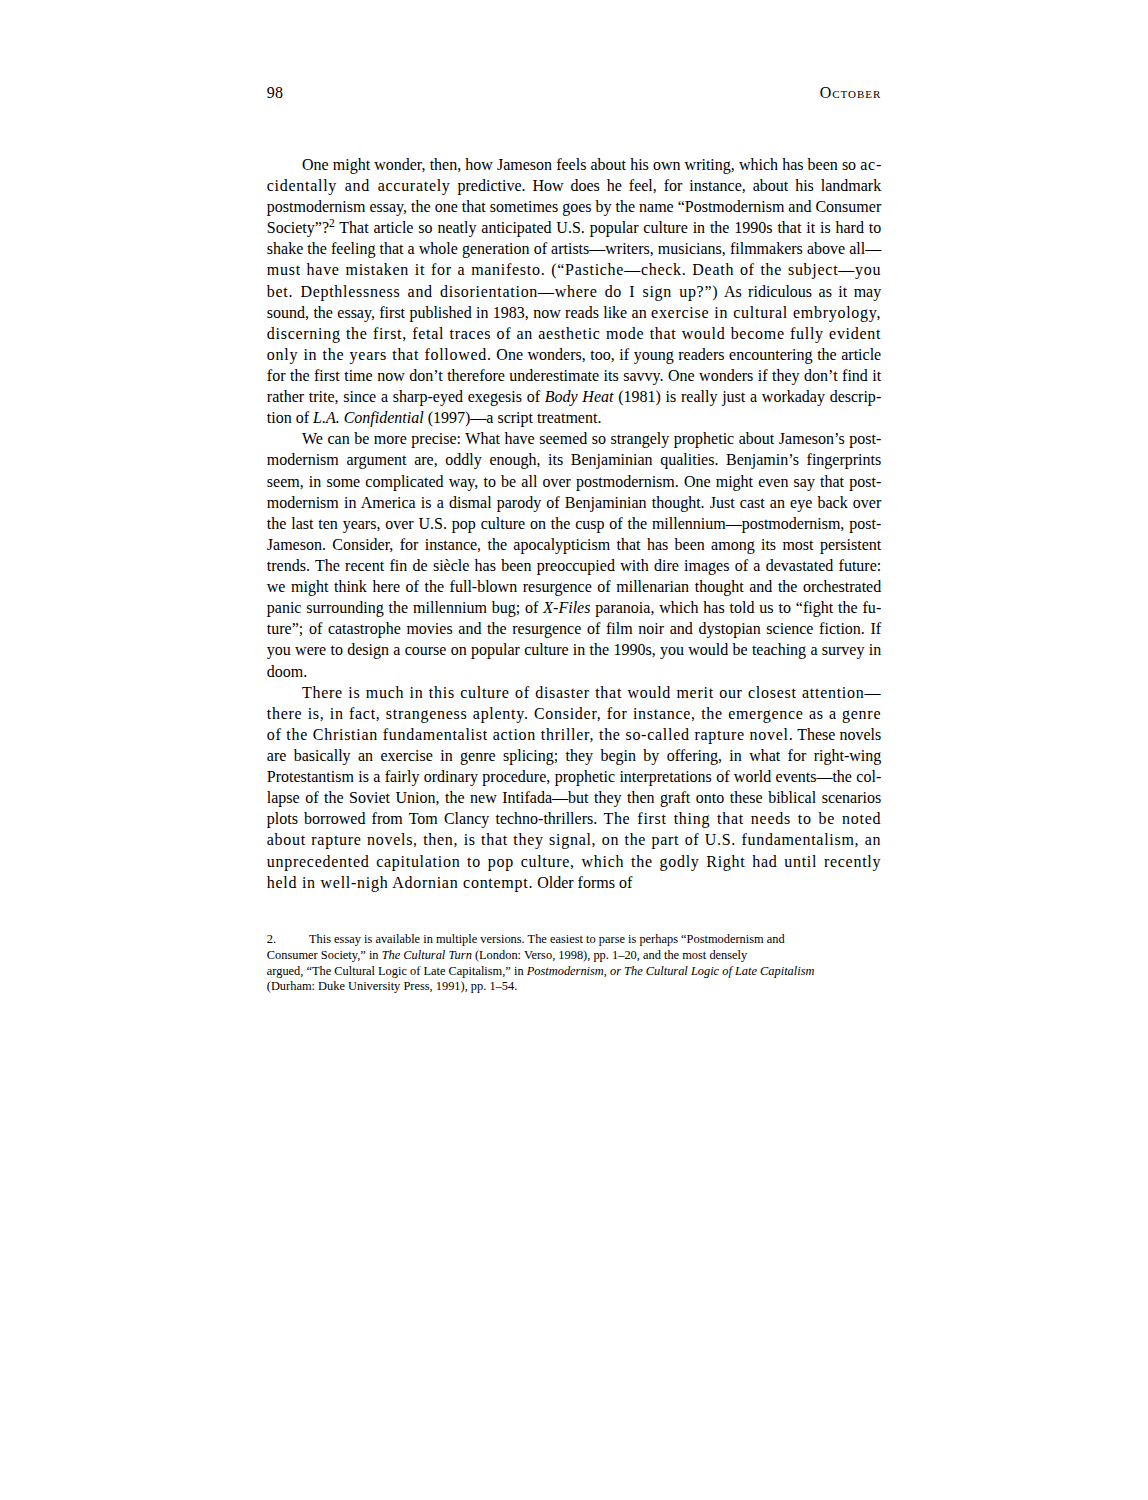98 October
One might wonder, then, how Jameson feels about his own writing, which has been so accidentally and accurately predictive. How does he feel, for instance, about his landmark postmodernism essay, the one that sometimes goes by the name “Postmodernism and Consumer Society”?2 That article so neatly anticipated U.S. popular culture in the 1990s that it is hard to shake the feeling that a whole generation of artists—writers, musicians, filmmakers above all—must have mistaken it for a manifesto. (“Pastiche—check. Death of the subject—you bet. Depthlessness and disorientation—where do I sign up?”) As ridiculous as it may sound, the essay, first published in 1983, now reads like an exercise in cultural embryology, discerning the first, fetal traces of an aesthetic mode that would become fully evident only in the years that followed. One wonders, too, if young readers encountering the article for the first time now don’t therefore underestimate its savvy. One wonders if they don’t find it rather trite, since a sharp-eyed exegesis of Body Heat (1981) is really just a workaday description of L.A. Confidential (1997)—a script treatment.
We can be more precise: What have seemed so strangely prophetic about Jameson’s postmodernism argument are, oddly enough, its Benjaminian qualities. Benjamin’s fingerprints seem, in some complicated way, to be all over postmodernism. One might even say that postmodernism in America is a dismal parody of Benjaminian thought. Just cast an eye back over the last ten years, over U.S. pop culture on the cusp of the millennium—postmodernism, post-Jameson. Consider, for instance, the apocalypticism that has been among its most persistent trends. The recent fin de siècle has been preoccupied with dire images of a devastated future: we might think here of the full-blown resurgence of millenarian thought and the orchestrated panic surrounding the millennium bug; of X-Files paranoia, which has told us to “fight the future”; of catastrophe movies and the resurgence of film noir and dystopian science fiction. If you were to design a course on popular culture in the 1990s, you would be teaching a survey in doom.
There is much in this culture of disaster that would merit our closest attention—there is, in fact, strangeness aplenty. Consider, for instance, the emergence as a genre of the Christian fundamentalist action thriller, the so-called rapture novel. These novels are basically an exercise in genre splicing; they begin by offering, in what for right-wing Protestantism is a fairly ordinary procedure, prophetic interpretations of world events—the collapse of the Soviet Union, the new Intifada—but they then graft onto these biblical scenarios plots borrowed from Tom Clancy techno-thrillers. The first thing that needs to be noted about rapture novels, then, is that they signal, on the part of U.S. fundamentalism, an unprecedented capitulation to pop culture, which the godly Right had until recently held in well-nigh Adornian contempt. Older forms of
2. This essay is available in multiple versions. The easiest to parse is perhaps “Postmodernism and Consumer Society,” in The Cultural Turn (London: Verso, 1998), pp. 1–20, and the most densely argued, “The Cultural Logic of Late Capitalism,” in Postmodernism, or The Cultural Logic of Late Capitalism (Durham: Duke University Press, 1991), pp. 1–54.